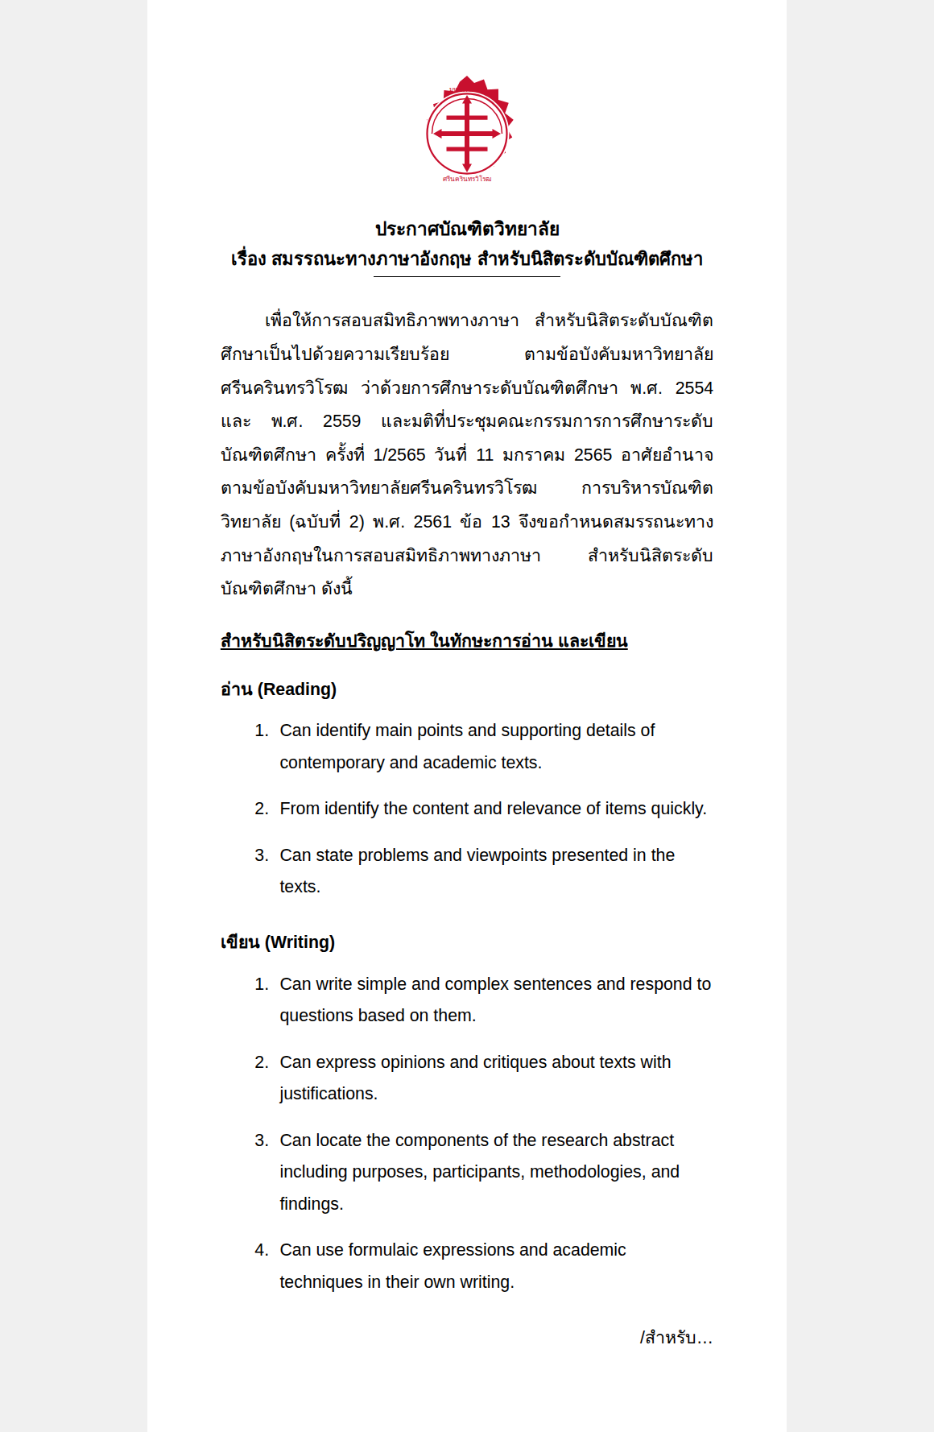ประกาศบัณฑิตวิทยาลัย
เรื่อง สมรรถนะทางภาษาอังกฤษ สำหรับนิสิตระดับบัณฑิตศึกษา
เพื่อให้การสอบสมิทธิภาพทางภาษา สำหรับนิสิตระดับบัณฑิตศึกษาเป็นไปด้วยความเรียบร้อย ตามข้อบังคับมหาวิทยาลัยศรีนครินทรวิโรฒ ว่าด้วยการศึกษาระดับบัณฑิตศึกษา พ.ศ. 2554 และ พ.ศ. 2559 และมติที่ประชุมคณะกรรมการการศึกษาระดับบัณฑิตศึกษา ครั้งที่ 1/2565 วันที่ 11 มกราคม 2565 อาศัยอำนาจตามข้อบังคับมหาวิทยาลัยศรีนครินทรวิโรฒ การบริหารบัณฑิตวิทยาลัย (ฉบับที่ 2) พ.ศ. 2561 ข้อ 13 จึงขอกำหนดสมรรถนะทางภาษาอังกฤษในการสอบสมิทธิภาพทางภาษา สำหรับนิสิตระดับบัณฑิตศึกษา ดังนี้
สำหรับนิสิตระดับปริญญาโท ในทักษะการอ่าน และเขียน
อ่าน (Reading)
Can identify main points and supporting details of contemporary and academic texts.
From identify the content and relevance of items quickly.
Can state problems and viewpoints presented in the texts.
เขียน (Writing)
Can write simple and complex sentences and respond to questions based on them.
Can express opinions and critiques about texts with justifications.
Can locate the components of the research abstract including purposes, participants, methodologies, and findings.
Can use formulaic expressions and academic techniques in their own writing.
/สำหรับ…